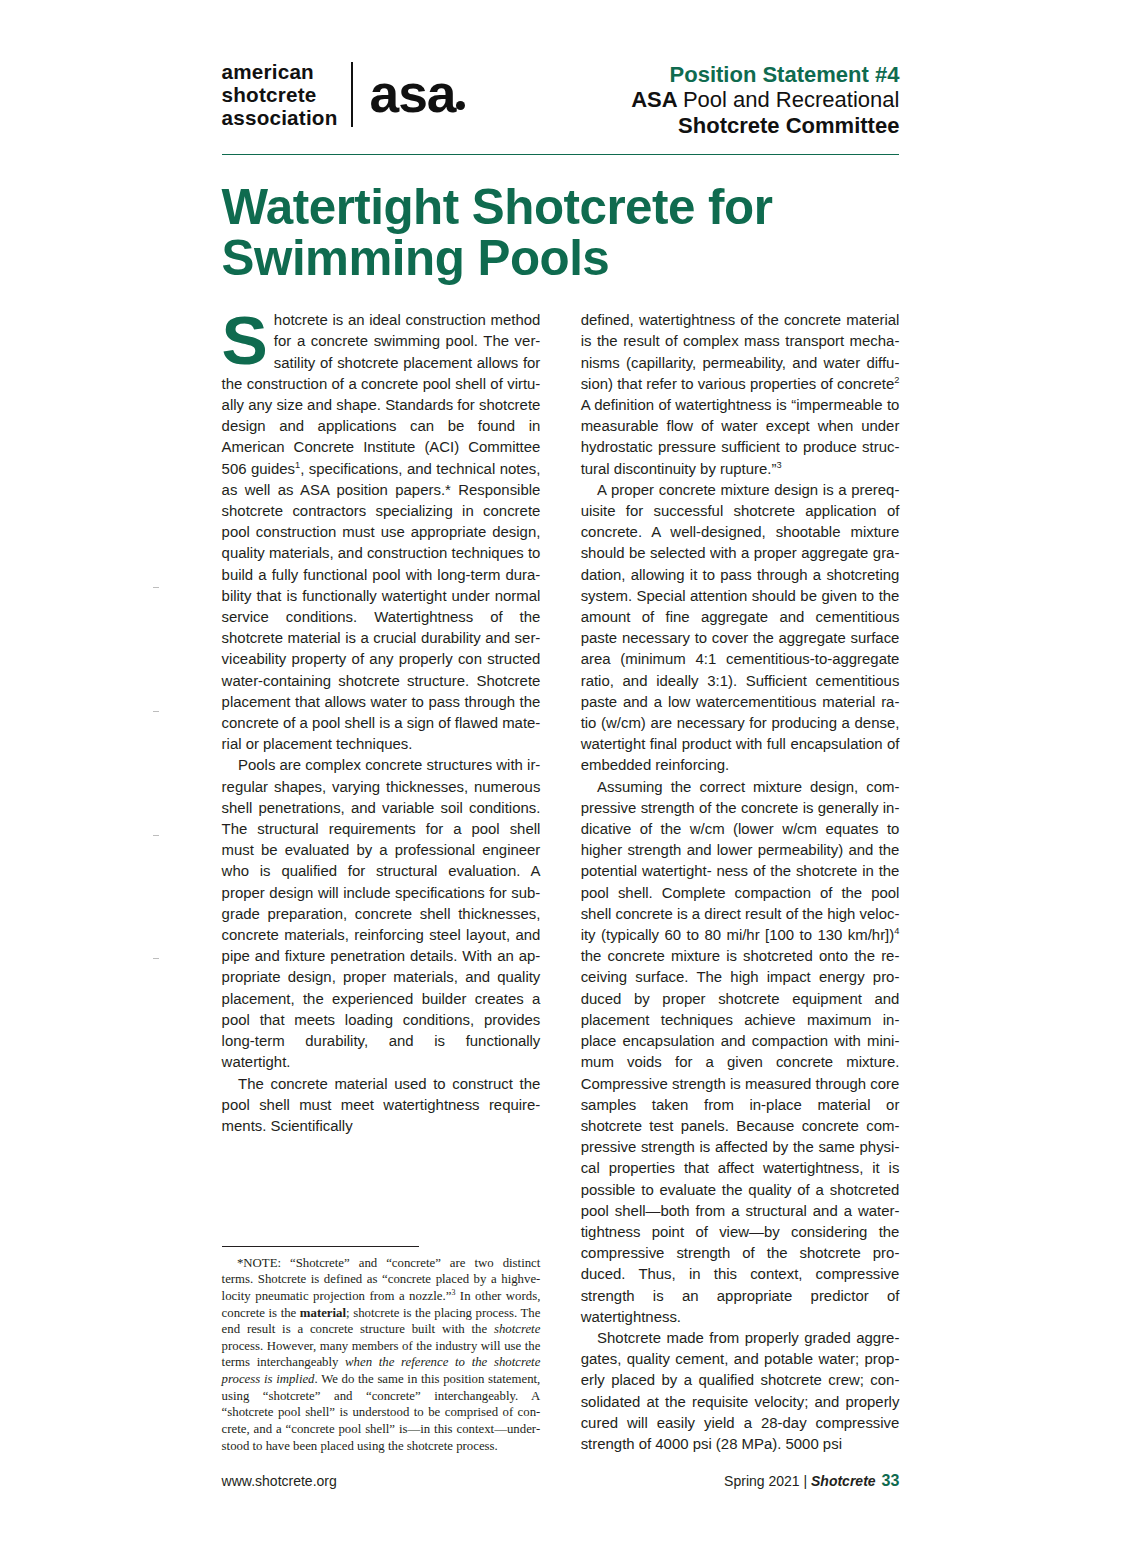american
shotcrete
association
asa
Position Statement #4
ASA Pool and Recreational
Shotcrete Committee
Watertight Shotcrete for
Swimming Pools
Shotcrete is an ideal construction method for a concrete swimming pool. The versatility of shotcrete placement allows for the construction of a concrete pool shell of virtually any size and shape. Standards for shotcrete design and applications can be found in American Concrete Institute (ACI) Committee 506 guides1, specifications, and technical notes, as well as ASA position papers.* Responsible shotcrete contractors specializing in concrete pool construction must use appropriate design, quality materials, and construction techniques to build a fully functional pool with long-term durability that is functionally watertight under normal service conditions. Watertightness of the shotcrete material is a crucial durability and serviceability property of any properly con structed water-containing shotcrete structure. Shotcrete placement that allows water to pass through the concrete of a pool shell is a sign of flawed material or placement techniques.
Pools are complex concrete structures with irregular shapes, varying thicknesses, numerous shell penetrations, and variable soil conditions. The structural requirements for a pool shell must be evaluated by a professional engineer who is qualified for structural evaluation. A proper design will include specifications for subgrade preparation, concrete shell thicknesses, concrete materials, reinforcing steel layout, and pipe and fixture penetration details. With an appropriate design, proper materials, and quality placement, the experienced builder creates a pool that meets loading conditions, provides long-term durability, and is functionally watertight.
The concrete material used to construct the pool shell must meet watertightness requirements. Scientifically
*NOTE: “Shotcrete” and “concrete” are two distinct terms. Shotcrete is defined as “concrete placed by a highvelocity pneumatic projection from a nozzle.”3 In other words, concrete is the material; shotcrete is the placing process. The end result is a concrete structure built with the shotcrete process. However, many members of the industry will use the terms interchangeably when the reference to the shotcrete process is implied. We do the same in this position statement, using “shotcrete” and “concrete” interchangeably. A “shotcrete pool shell” is understood to be comprised of concrete, and a “concrete pool shell” is—in this context—understood to have been placed using the shotcrete process.
defined, watertightness of the concrete material is the result of complex mass transport mechanisms (capillarity, permeability, and water diffusion) that refer to various properties of concrete2 A definition of watertightness is “impermeable to measurable flow of water except when under hydrostatic pressure sufficient to produce structural discontinuity by rupture.”3
A proper concrete mixture design is a prerequisite for successful shotcrete application of concrete. A well-designed, shootable mixture should be selected with a proper aggregate gradation, allowing it to pass through a shotcreting system. Special attention should be given to the amount of fine aggregate and cementitious paste necessary to cover the aggregate surface area (minimum 4:1 cementitious-to-aggregate ratio, and ideally 3:1). Sufficient cementitious paste and a low watercementitious material ratio (w/cm) are necessary for producing a dense, watertight final product with full encapsulation of embedded reinforcing.
Assuming the correct mixture design, compressive strength of the concrete is generally indicative of the w/cm (lower w/cm equates to higher strength and lower permeability) and the potential watertight- ness of the shotcrete in the pool shell. Complete compaction of the pool shell concrete is a direct result of the high velocity (typically 60 to 80 mi/hr [100 to 130 km/hr])4 the concrete mixture is shotcreted onto the receiving surface. The high impact energy produced by proper shotcrete equipment and placement techniques achieve maximum in-place encapsulation and compaction with minimum voids for a given concrete mixture. Compressive strength is measured through core samples taken from in-place material or shotcrete test panels. Because concrete compressive strength is affected by the same physical properties that affect watertightness, it is possible to evaluate the quality of a shotcreted pool shell—both from a structural and a watertightness point of view—by considering the compressive strength of the shotcrete produced. Thus, in this context, compressive strength is an appropriate predictor of watertightness.
Shotcrete made from properly graded aggregates, quality cement, and potable water; properly placed by a qualified shotcrete crew; consolidated at the requisite velocity; and properly cured will easily yield a 28-day compressive strength of 4000 psi (28 MPa). 5000 psi
www.shotcrete.org
Spring 2021 | Shotcrete 33